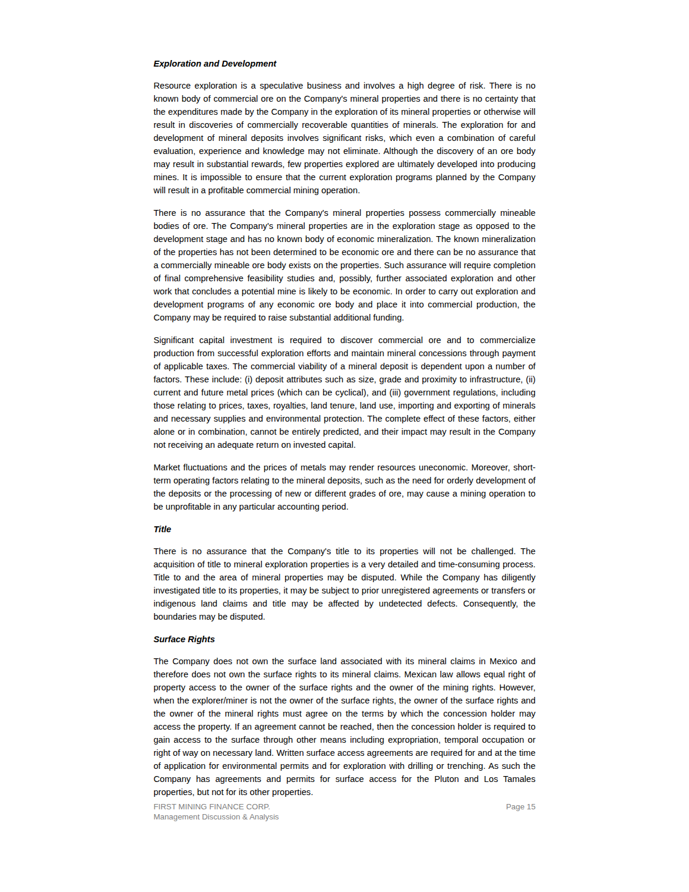Exploration and Development
Resource exploration is a speculative business and involves a high degree of risk. There is no known body of commercial ore on the Company's mineral properties and there is no certainty that the expenditures made by the Company in the exploration of its mineral properties or otherwise will result in discoveries of commercially recoverable quantities of minerals. The exploration for and development of mineral deposits involves significant risks, which even a combination of careful evaluation, experience and knowledge may not eliminate. Although the discovery of an ore body may result in substantial rewards, few properties explored are ultimately developed into producing mines. It is impossible to ensure that the current exploration programs planned by the Company will result in a profitable commercial mining operation.
There is no assurance that the Company's mineral properties possess commercially mineable bodies of ore. The Company's mineral properties are in the exploration stage as opposed to the development stage and has no known body of economic mineralization. The known mineralization of the properties has not been determined to be economic ore and there can be no assurance that a commercially mineable ore body exists on the properties. Such assurance will require completion of final comprehensive feasibility studies and, possibly, further associated exploration and other work that concludes a potential mine is likely to be economic. In order to carry out exploration and development programs of any economic ore body and place it into commercial production, the Company may be required to raise substantial additional funding.
Significant capital investment is required to discover commercial ore and to commercialize production from successful exploration efforts and maintain mineral concessions through payment of applicable taxes. The commercial viability of a mineral deposit is dependent upon a number of factors. These include: (i) deposit attributes such as size, grade and proximity to infrastructure, (ii) current and future metal prices (which can be cyclical), and (iii) government regulations, including those relating to prices, taxes, royalties, land tenure, land use, importing and exporting of minerals and necessary supplies and environmental protection. The complete effect of these factors, either alone or in combination, cannot be entirely predicted, and their impact may result in the Company not receiving an adequate return on invested capital.
Market fluctuations and the prices of metals may render resources uneconomic. Moreover, short-term operating factors relating to the mineral deposits, such as the need for orderly development of the deposits or the processing of new or different grades of ore, may cause a mining operation to be unprofitable in any particular accounting period.
Title
There is no assurance that the Company's title to its properties will not be challenged. The acquisition of title to mineral exploration properties is a very detailed and time-consuming process. Title to and the area of mineral properties may be disputed. While the Company has diligently investigated title to its properties, it may be subject to prior unregistered agreements or transfers or indigenous land claims and title may be affected by undetected defects. Consequently, the boundaries may be disputed.
Surface Rights
The Company does not own the surface land associated with its mineral claims in Mexico and therefore does not own the surface rights to its mineral claims. Mexican law allows equal right of property access to the owner of the surface rights and the owner of the mining rights. However, when the explorer/miner is not the owner of the surface rights, the owner of the surface rights and the owner of the mineral rights must agree on the terms by which the concession holder may access the property. If an agreement cannot be reached, then the concession holder is required to gain access to the surface through other means including expropriation, temporal occupation or right of way on necessary land. Written surface access agreements are required for and at the time of application for environmental permits and for exploration with drilling or trenching. As such the Company has agreements and permits for surface access for the Pluton and Los Tamales properties, but not for its other properties.
FIRST MINING FINANCE CORP.
Management Discussion & Analysis
Page 15